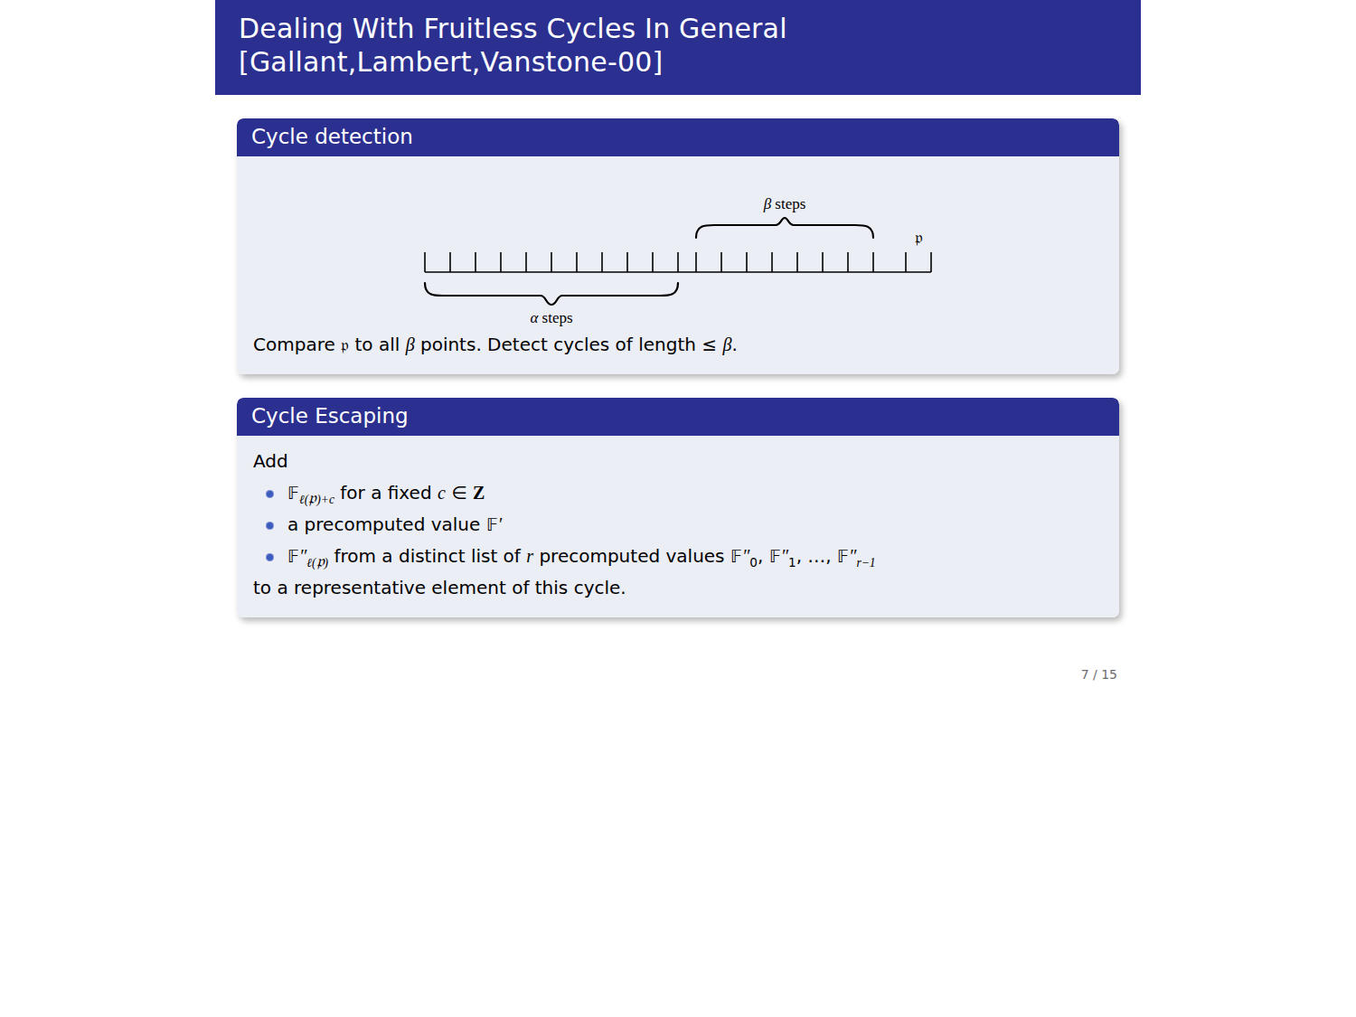Dealing With Fruitless Cycles In General [Gallant,Lambert,Vanstone-00]
Cycle detection
𝔭 β steps α steps
Compare 𝔭 to all β points. Detect cycles of length ≤ β.
Cycle Escaping
Add
𝔽ℓ(𝔭)+c for a fixed c ∈ Z
a precomputed value 𝔽′
𝔽″ℓ(𝔭) from a distinct list of r precomputed values 𝔽″0, 𝔽″1, …, 𝔽″r−1
to a representative element of this cycle.
7 / 15